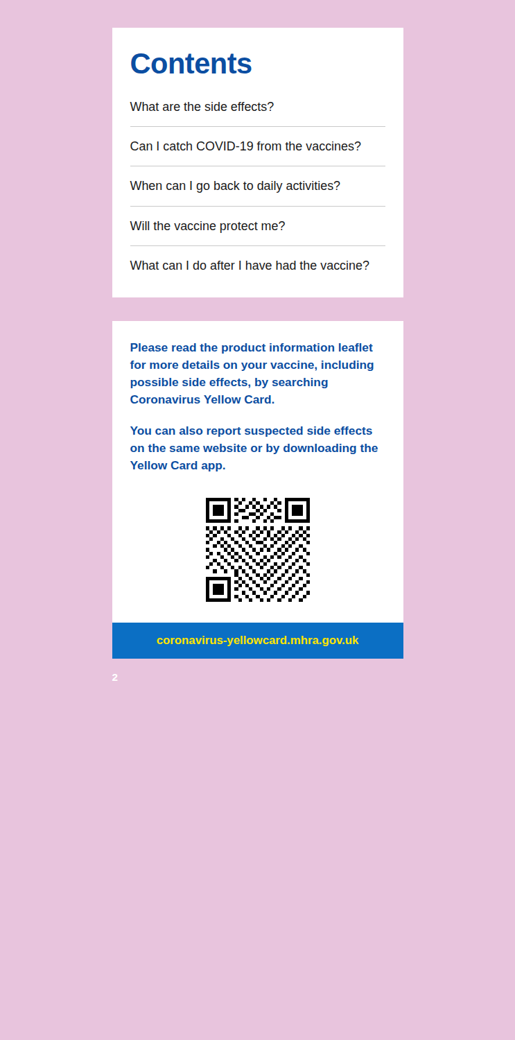Contents
What are the side effects?
Can I catch COVID-19 from the vaccines?
When can I go back to daily activities?
Will the vaccine protect me?
What can I do after I have had the vaccine?
Please read the product information leaflet for more details on your vaccine, including possible side effects, by searching Coronavirus Yellow Card.
You can also report suspected side effects on the same website or by downloading the Yellow Card app.
coronavirus-yellowcard.mhra.gov.uk
2